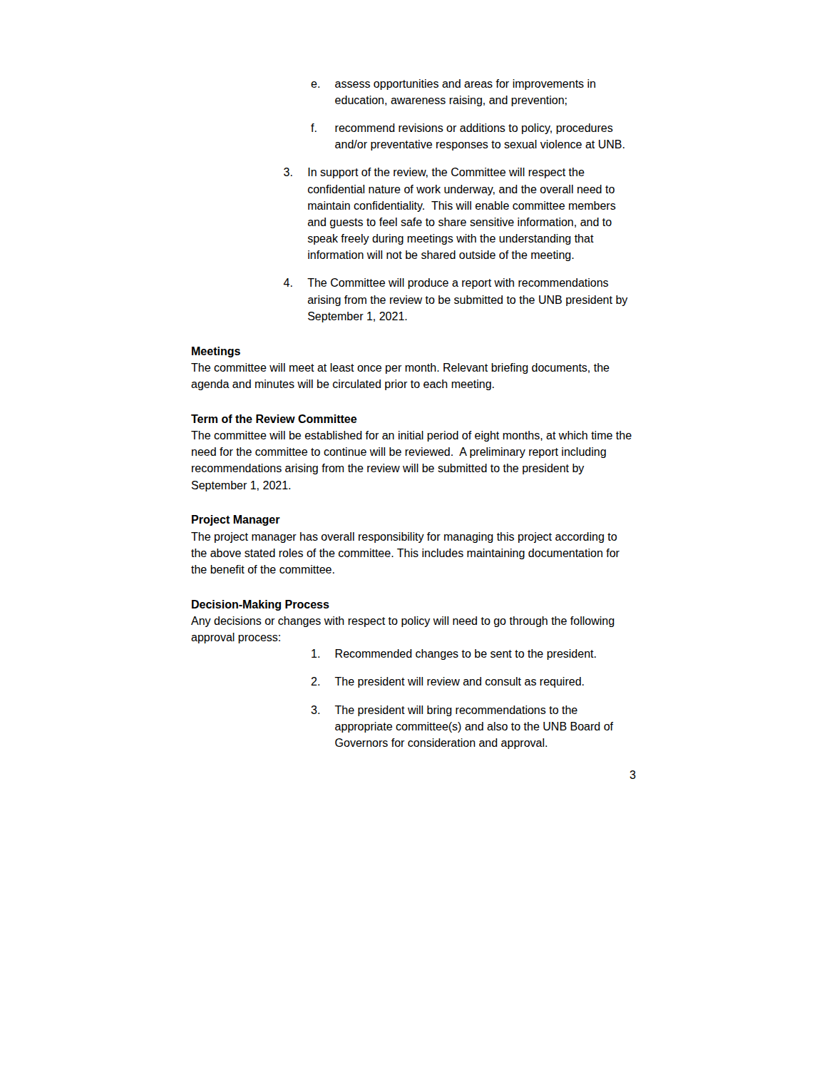e. assess opportunities and areas for improvements in education, awareness raising, and prevention;
f. recommend revisions or additions to policy, procedures and/or preventative responses to sexual violence at UNB.
3. In support of the review, the Committee will respect the confidential nature of work underway, and the overall need to maintain confidentiality. This will enable committee members and guests to feel safe to share sensitive information, and to speak freely during meetings with the understanding that information will not be shared outside of the meeting.
4. The Committee will produce a report with recommendations arising from the review to be submitted to the UNB president by September 1, 2021.
Meetings
The committee will meet at least once per month. Relevant briefing documents, the agenda and minutes will be circulated prior to each meeting.
Term of the Review Committee
The committee will be established for an initial period of eight months, at which time the need for the committee to continue will be reviewed. A preliminary report including recommendations arising from the review will be submitted to the president by September 1, 2021.
Project Manager
The project manager has overall responsibility for managing this project according to the above stated roles of the committee. This includes maintaining documentation for the benefit of the committee.
Decision-Making Process
Any decisions or changes with respect to policy will need to go through the following approval process:
1. Recommended changes to be sent to the president.
2. The president will review and consult as required.
3. The president will bring recommendations to the appropriate committee(s) and also to the UNB Board of Governors for consideration and approval.
3